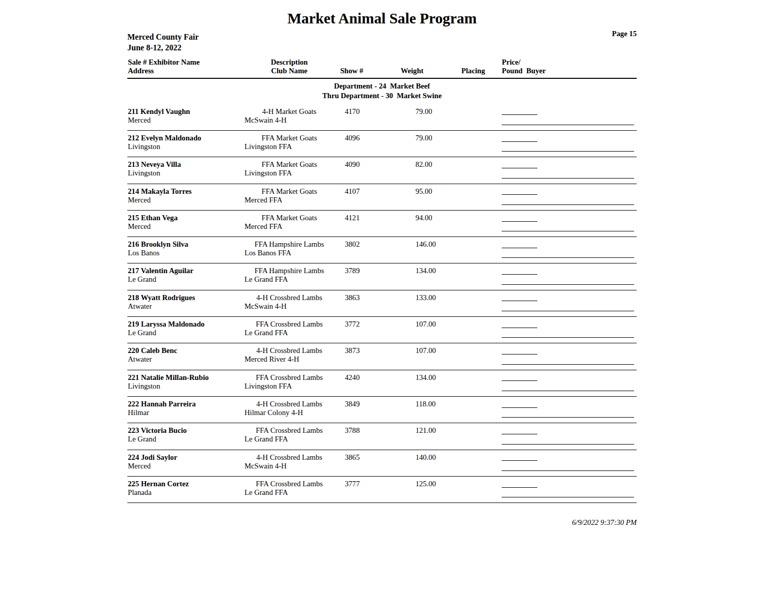Market Animal Sale Program
Page 15
Merced County Fair
June 8-12, 2022
| Sale # Exhibitor Name Address | Description Club Name | Show # | Weight | Placing | Price/ Pound Buyer |
| --- | --- | --- | --- | --- | --- |
| Department - 24 Market Beef |
| Thru Department - 30 Market Swine |
| 211 Kendyl Vaughn Merced | 4-H Market Goats McSwain 4-H | 4170 | 79.00 | | |
| 212 Evelyn Maldonado Livingston | FFA Market Goats Livingston FFA | 4096 | 79.00 | | |
| 213 Neveya Villa Livingston | FFA Market Goats Livingston FFA | 4090 | 82.00 | | |
| 214 Makayla Torres Merced | FFA Market Goats Merced FFA | 4107 | 95.00 | | |
| 215 Ethan Vega Merced | FFA Market Goats Merced FFA | 4121 | 94.00 | | |
| 216 Brooklyn Silva Los Banos | FFA Hampshire Lambs Los Banos FFA | 3802 | 146.00 | | |
| 217 Valentin Aguilar Le Grand | FFA Hampshire Lambs Le Grand FFA | 3789 | 134.00 | | |
| 218 Wyatt Rodrigues Atwater | 4-H Crossbred Lambs McSwain 4-H | 3863 | 133.00 | | |
| 219 Laryssa Maldonado Le Grand | FFA Crossbred Lambs Le Grand FFA | 3772 | 107.00 | | |
| 220 Caleb Benc Atwater | 4-H Crossbred Lambs Merced River 4-H | 3873 | 107.00 | | |
| 221 Natalie Millan-Rubio Livingston | FFA Crossbred Lambs Livingston FFA | 4240 | 134.00 | | |
| 222 Hannah Parreira Hilmar | 4-H Crossbred Lambs Hilmar Colony 4-H | 3849 | 118.00 | | |
| 223 Victoria Bucio Le Grand | FFA Crossbred Lambs Le Grand FFA | 3788 | 121.00 | | |
| 224 Jodi Saylor Merced | 4-H Crossbred Lambs McSwain 4-H | 3865 | 140.00 | | |
| 225 Hernan Cortez Planada | FFA Crossbred Lambs Le Grand FFA | 3777 | 125.00 | | |
6/9/2022 9:37:30 PM